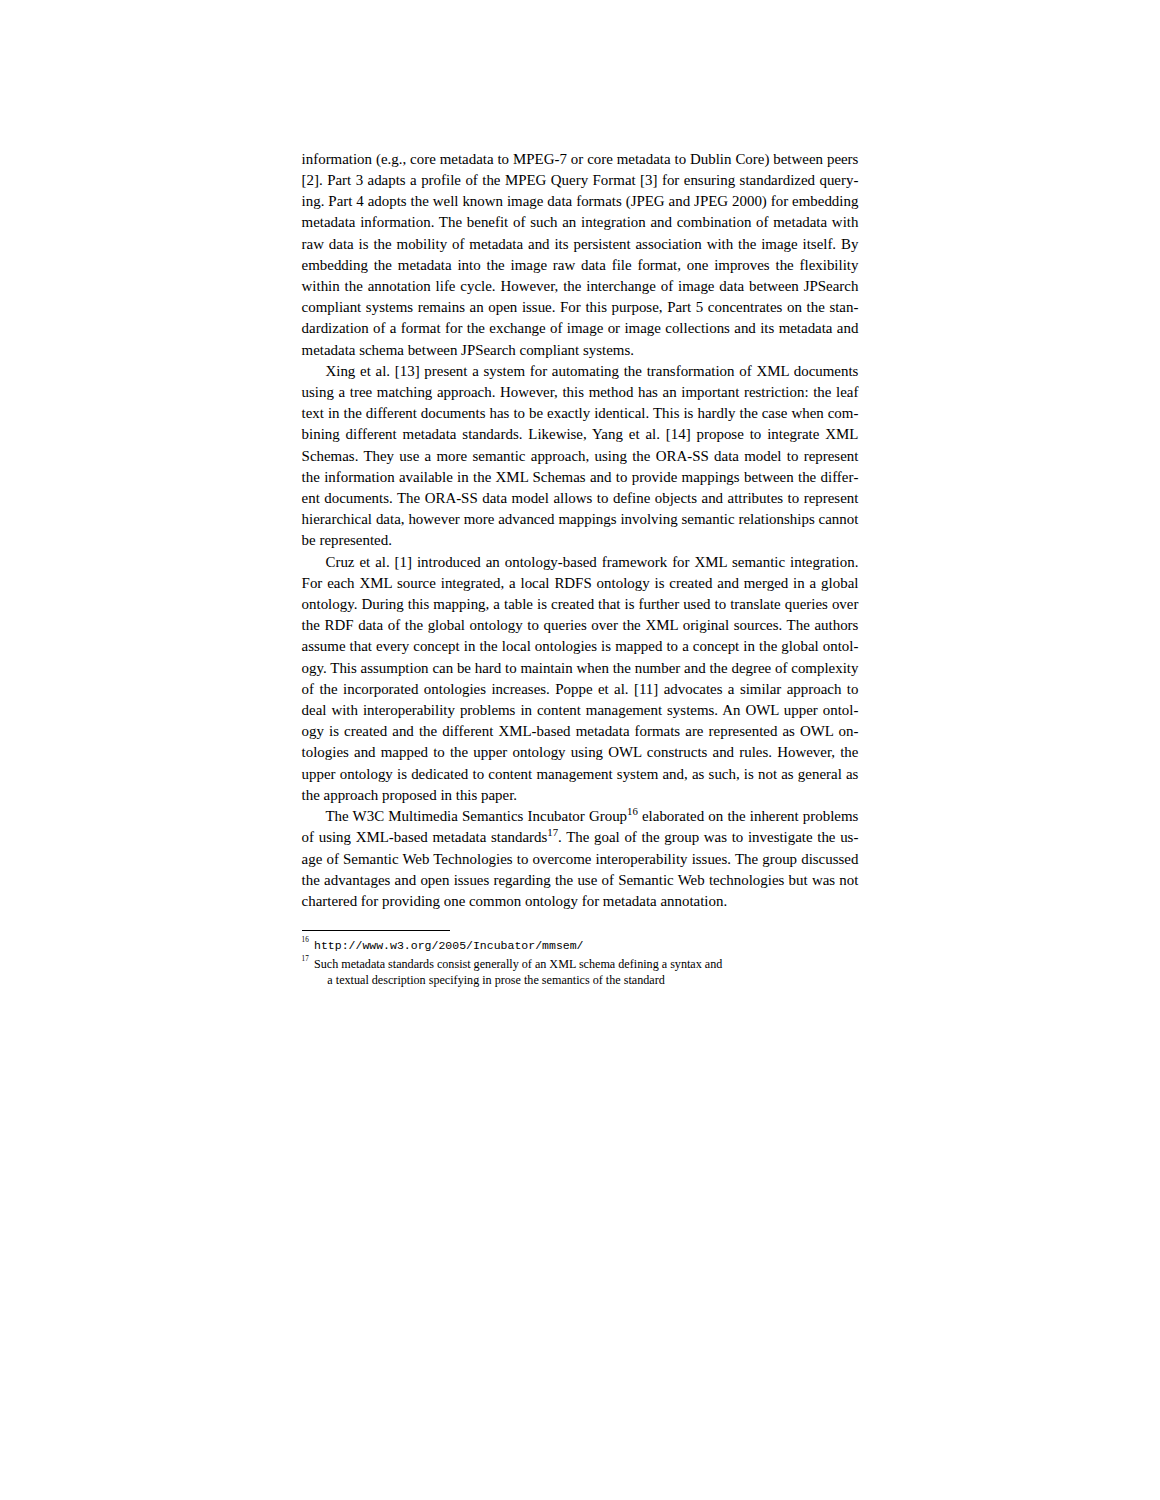information (e.g., core metadata to MPEG-7 or core metadata to Dublin Core) between peers [2]. Part 3 adapts a profile of the MPEG Query Format [3] for ensuring standardized querying. Part 4 adopts the well known image data formats (JPEG and JPEG 2000) for embedding metadata information. The benefit of such an integration and combination of metadata with raw data is the mobility of metadata and its persistent association with the image itself. By embedding the metadata into the image raw data file format, one improves the flexibility within the annotation life cycle. However, the interchange of image data between JPSearch compliant systems remains an open issue. For this purpose, Part 5 concentrates on the standardization of a format for the exchange of image or image collections and its metadata and metadata schema between JPSearch compliant systems.
Xing et al. [13] present a system for automating the transformation of XML documents using a tree matching approach. However, this method has an important restriction: the leaf text in the different documents has to be exactly identical. This is hardly the case when combining different metadata standards. Likewise, Yang et al. [14] propose to integrate XML Schemas. They use a more semantic approach, using the ORA-SS data model to represent the information available in the XML Schemas and to provide mappings between the different documents. The ORA-SS data model allows to define objects and attributes to represent hierarchical data, however more advanced mappings involving semantic relationships cannot be represented.
Cruz et al. [1] introduced an ontology-based framework for XML semantic integration. For each XML source integrated, a local RDFS ontology is created and merged in a global ontology. During this mapping, a table is created that is further used to translate queries over the RDF data of the global ontology to queries over the XML original sources. The authors assume that every concept in the local ontologies is mapped to a concept in the global ontology. This assumption can be hard to maintain when the number and the degree of complexity of the incorporated ontologies increases. Poppe et al. [11] advocates a similar approach to deal with interoperability problems in content management systems. An OWL upper ontology is created and the different XML-based metadata formats are represented as OWL ontologies and mapped to the upper ontology using OWL constructs and rules. However, the upper ontology is dedicated to content management system and, as such, is not as general as the approach proposed in this paper.
The W3C Multimedia Semantics Incubator Group16 elaborated on the inherent problems of using XML-based metadata standards17. The goal of the group was to investigate the usage of Semantic Web Technologies to overcome interoperability issues. The group discussed the advantages and open issues regarding the use of Semantic Web technologies but was not chartered for providing one common ontology for metadata annotation.
16
http://www.w3.org/2005/Incubator/mmsem/
17
Such metadata standards consist generally of an XML schema defining a syntax and a textual description specifying in prose the semantics of the standard